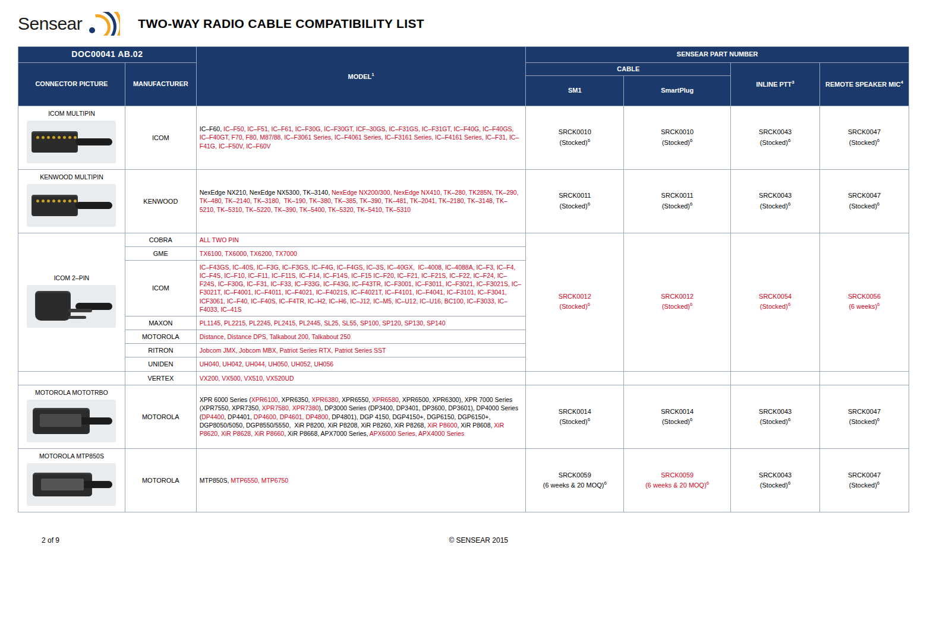Sensear
TWO-WAY RADIO CABLE COMPATIBILITY LIST
| DOC00041 AB.02 | MODEL 1 | SENSEAR PART NUMBER |
| --- | --- | --- |
| CONNECTOR PICTURE | MANUFACTURER | CABLE | INLINE PTT 3 | REMOTE SPEAKER MIC 4 |
| SM1 | SmartPlug | SM1 & SmartPlug | SM1 & SmartPlug |
| ICOM MULTIPIN | ICOM | IC–F60, IC–F50, IC–F51, IC–F61, IC–F30G, IC–F30GT, ICF–30GS, IC–F31GS, IC–F31GT, IC–F40G, IC–F40GS, IC–F40GT, F70, F80, M87/88, IC–F3061 Series, IC–F4061 Series, IC–F3161 Series, IC–F4161 Series, IC–F31, IC–F41G, IC–F50V, IC–F60V | SRCK0010 (Stocked) 6 | SRCK0010 (Stocked) 6 | SRCK0043 (Stocked) 6 | SRCK0047 (Stocked) 6 |
| KENWOOD MULTIPIN | KENWOOD | NexEdge NX210, NexEdge NX5300, TK–3140, NexEdge NX200/300, NexEdge NX410, TK–280, TK285N, TK–290, TK–480, TK–2140, TK–3180, TK–190, TK–380, TK–385, TK–390, TK–481, TK–2041, TK–2180, TK–3148, TK–5210, TK–5310, TK–5220, TK–390, TK–5400, TK–5320, TK–5410, TK–5310 | SRCK0011 (Stocked) 6 | SRCK0011 (Stocked) 6 | SRCK0043 (Stocked) 6 | SRCK0047 (Stocked) 6 |
| ICOM 2–PIN | COBRA | ALL TWO PIN | SRCK0012 (Stocked) 6 | SRCK0012 (Stocked) 6 | SRCK0054 (Stocked) 6 | SRCK0056 (6 weeks) 6 |
| GME | TX6100, TX6000, TX6200, TX7000 |
| ICOM | IC–F43GS, IC–40S, IC–F3G, IC–F3GS, IC–F4G, IC–F4GS, IC–3S, IC–40GX, IC–4008, IC–4088A, IC–F3, IC–F4, IC–F4S, IC–F10, IC–F11, IC–F11S, IC–F14, IC–F14S, IC–F15 IC–F20, IC–F21, IC–F21S, IC–F22, IC–F24, IC–F24S, IC–F30G, IC–F31, IC–F33, IC–F33G, IC–F43G, IC–F43TR, IC–F3001, IC–F3011, IC–F3021, IC–F3021S, IC–F3021T, IC–F4001, IC–F4011, IC–F4021, IC–F4021S, IC–F4021T, IC–F4101, IC–F4041, IC–F3101, IC–F3041, ICF3061, IC–F40, IC–F40S, IC–F4TR, IC–H2, IC–H6, IC–J12, IC–M5, IC–U12, IC–U16, BC100, IC–F3033, IC–F4033, IC–41S |
| MAXON | PL1145, PL2215, PL2245, PL2415, PL2445, SL25, SL55, SP100, SP120, SP130, SP140 |
| MOTOROLA | Distance, Distance DPS, Talkabout 200, Talkabout 250 |
| RITRON | Jobcom JMX, Jobcom MBX, Patriot Series RTX, Patriot Series SST |
| UNIDEN | UH040, UH042, UH044, UH050, UH052, UH056 |
| | VERTEX | VX200, VX500, VX510, VX520UD | | | | |
| MOTOROLA MOTOTRBO | MOTOROLA | XPR 6000 Series ( XPR6100 , XPR6350, XPR6380 , XPR6550, XPR6580 , XPR6500, XPR6300), XPR 7000 Series (XPR7550, XPR7350, XPR7580, XPR7380 ), DP3000 Series (DP3400, DP3401, DP3600, DP3601), DP4000 Series ( DP4400 , DP4401, DP4600, DP4601, DP4800 , DP4801), DGP 4150, DGP4150+, DGP6150, DGP6150+, DGP8050/5050, DGP8550/5550, XiR P8200, XiR P8208, XiR P8260, XiR P8268, XiR P8600 , XiR P8608, XiR P8620, XiR P8628, XiR P8660 , XiR P8668, APX7000 Series, APX6000 Series, APX4000 Series | SRCK0014 (Stocked) 6 | SRCK0014 (Stocked) 6 | SRCK0043 (Stocked) 6 | SRCK0047 (Stocked) 6 |
| MOTOROLA MTP850S | MOTOROLA | MTP850S, MTP6550, MTP6750 | SRCK0059 (6 weeks & 20 MOQ) 6 | SRCK0059 (6 weeks & 20 MOQ) 6 | SRCK0043 (Stocked) 6 | SRCK0047 (Stocked) 6 |
2 of 9
© SENSEAR 2015